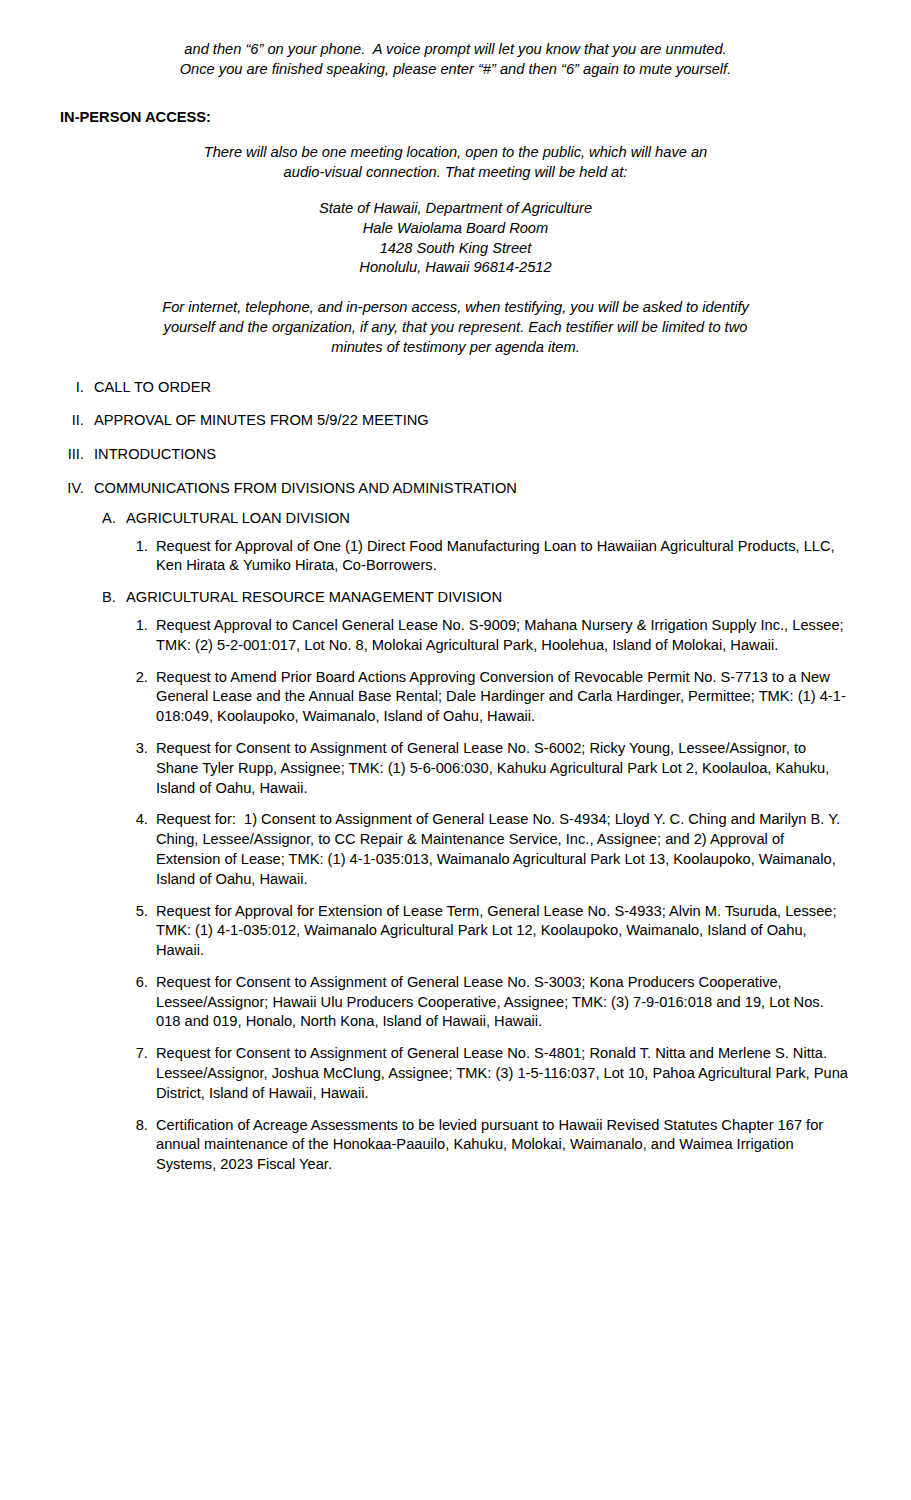and then “6” on your phone. A voice prompt will let you know that you are unmuted.
Once you are finished speaking, please enter “#” and then “6” again to mute yourself.
IN-PERSON ACCESS:
There will also be one meeting location, open to the public, which will have an
audio-visual connection. That meeting will be held at:
State of Hawaii, Department of Agriculture
Hale Waiolama Board Room
1428 South King Street
Honolulu, Hawaii 96814-2512
For internet, telephone, and in-person access, when testifying, you will be asked to identify
yourself and the organization, if any, that you represent. Each testifier will be limited to two
minutes of testimony per agenda item.
CALL TO ORDER
APPROVAL OF MINUTES FROM 5/9/22 MEETING
INTRODUCTIONS
COMMUNICATIONS FROM DIVISIONS AND ADMINISTRATION
AGRICULTURAL LOAN DIVISION
Request for Approval of One (1) Direct Food Manufacturing Loan to Hawaiian Agricultural Products, LLC, Ken Hirata & Yumiko Hirata, Co-Borrowers.
AGRICULTURAL RESOURCE MANAGEMENT DIVISION
Request Approval to Cancel General Lease No. S-9009; Mahana Nursery & Irrigation Supply Inc., Lessee; TMK: (2) 5-2-001:017, Lot No. 8, Molokai Agricultural Park, Hoolehua, Island of Molokai, Hawaii.
Request to Amend Prior Board Actions Approving Conversion of Revocable Permit No. S-7713 to a New General Lease and the Annual Base Rental; Dale Hardinger and Carla Hardinger, Permittee; TMK: (1) 4-1-018:049, Koolaupoko, Waimanalo, Island of Oahu, Hawaii.
Request for Consent to Assignment of General Lease No. S-6002; Ricky Young, Lessee/Assignor, to Shane Tyler Rupp, Assignee; TMK: (1) 5-6-006:030, Kahuku Agricultural Park Lot 2, Koolauloa, Kahuku, Island of Oahu, Hawaii.
Request for: 1) Consent to Assignment of General Lease No. S-4934; Lloyd Y. C. Ching and Marilyn B. Y. Ching, Lessee/Assignor, to CC Repair & Maintenance Service, Inc., Assignee; and 2) Approval of Extension of Lease; TMK: (1) 4-1-035:013, Waimanalo Agricultural Park Lot 13, Koolaupoko, Waimanalo, Island of Oahu, Hawaii.
Request for Approval for Extension of Lease Term, General Lease No. S-4933; Alvin M. Tsuruda, Lessee; TMK: (1) 4-1-035:012, Waimanalo Agricultural Park Lot 12, Koolaupoko, Waimanalo, Island of Oahu, Hawaii.
Request for Consent to Assignment of General Lease No. S-3003; Kona Producers Cooperative, Lessee/Assignor; Hawaii Ulu Producers Cooperative, Assignee; TMK: (3) 7-9-016:018 and 19, Lot Nos. 018 and 019, Honalo, North Kona, Island of Hawaii, Hawaii.
Request for Consent to Assignment of General Lease No. S-4801; Ronald T. Nitta and Merlene S. Nitta. Lessee/Assignor, Joshua McClung, Assignee; TMK: (3) 1-5-116:037, Lot 10, Pahoa Agricultural Park, Puna District, Island of Hawaii, Hawaii.
Certification of Acreage Assessments to be levied pursuant to Hawaii Revised Statutes Chapter 167 for annual maintenance of the Honokaa-Paauilo, Kahuku, Molokai, Waimanalo, and Waimea Irrigation Systems, 2023 Fiscal Year.